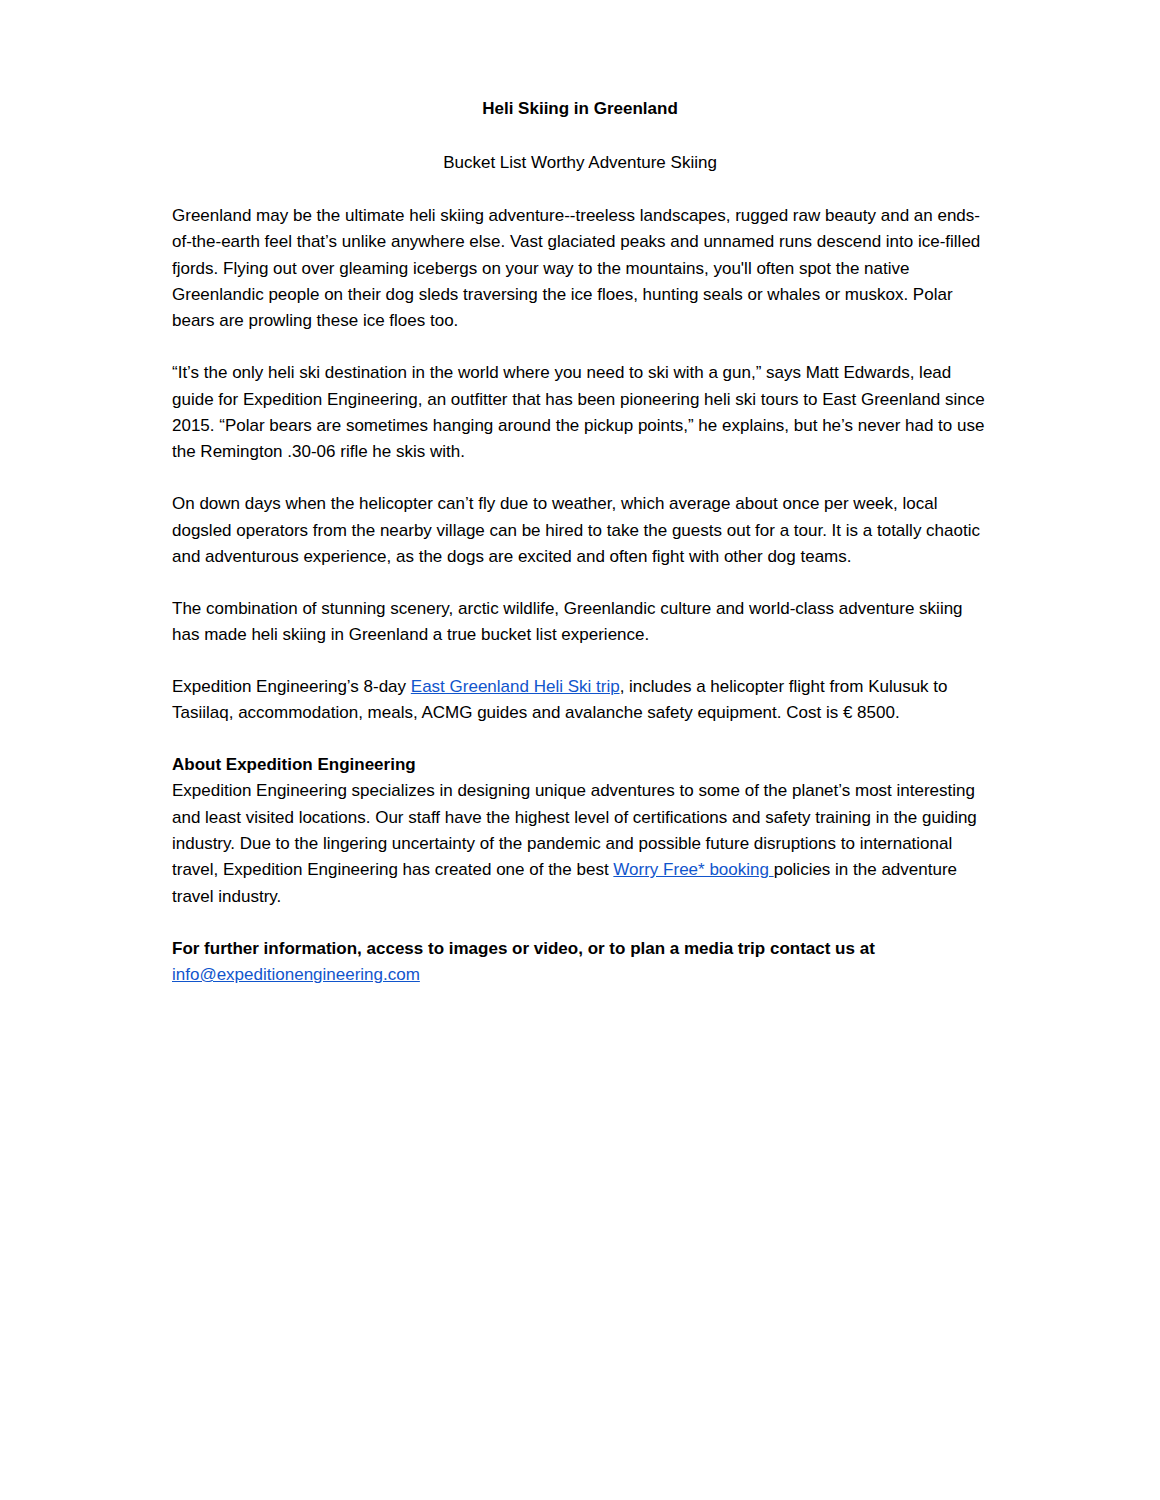Heli Skiing in Greenland
Bucket List Worthy Adventure Skiing
Greenland may be the ultimate heli skiing adventure--treeless landscapes, rugged raw beauty and an ends-of-the-earth feel that’s unlike anywhere else. Vast glaciated peaks and unnamed runs descend into ice-filled fjords. Flying out over gleaming icebergs on your way to the mountains, you'll often spot the native Greenlandic people on their dog sleds traversing the ice floes, hunting seals or whales or muskox. Polar bears are prowling these ice floes too.
“It’s the only heli ski destination in the world where you need to ski with a gun,” says Matt Edwards, lead guide for Expedition Engineering, an outfitter that has been pioneering heli ski tours to East Greenland since 2015. “Polar bears are sometimes hanging around the pickup points,” he explains, but he’s never had to use the Remington .30-06 rifle he skis with.
On down days when the helicopter can’t fly due to weather, which average about once per week, local dogsled operators from the nearby village can be hired to take the guests out for a tour. It is a totally chaotic and adventurous experience, as the dogs are excited and often fight with other dog teams.
The combination of stunning scenery, arctic wildlife, Greenlandic culture and world-class adventure skiing has made heli skiing in Greenland a true bucket list experience.
Expedition Engineering’s 8-day East Greenland Heli Ski trip, includes a helicopter flight from Kulusuk to Tasiilaq, accommodation, meals, ACMG guides and avalanche safety equipment. Cost is € 8500.
About Expedition Engineering
Expedition Engineering specializes in designing unique adventures to some of the planet’s most interesting and least visited locations. Our staff have the highest level of certifications and safety training in the guiding industry. Due to the lingering uncertainty of the pandemic and possible future disruptions to international travel, Expedition Engineering has created one of the best Worry Free* booking policies in the adventure travel industry.
For further information, access to images or video, or to plan a media trip contact us at info@expeditionengineering.com